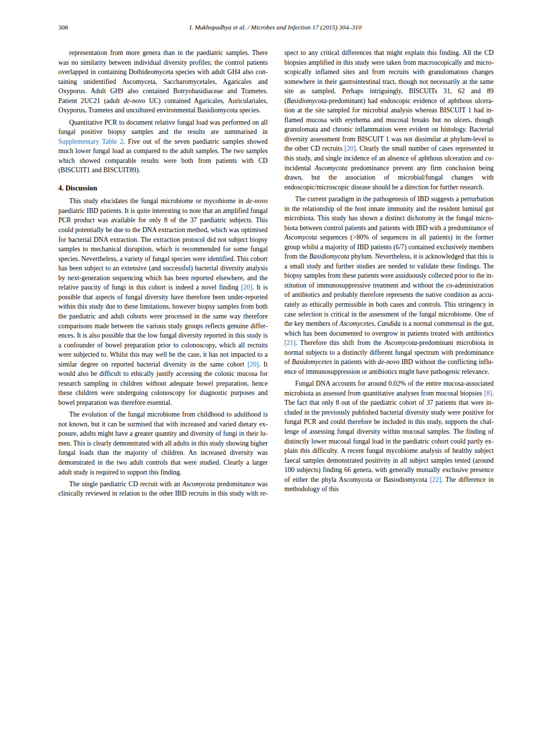308 I. Mukhopadhya et al. / Microbes and Infection 17 (2015) 304–310
representation from more genera than in the paediatric samples. There was no similarity between individual diversity profiles; the control patients overlapped in containing Dothideomyceta species with adult GH4 also containing unidentified Ascomyceta, Saccharomycetales, Agaricales and Oxyporus. Adult GH9 also contained Botryobasidiaceae and Trametes. Patient 2UC21 (adult de-novo UC) contained Agaricales, Auriculariales, Oxyporus, Trametes and uncultured environmental Basidiomycota species.
Quantitative PCR to document relative fungal load was performed on all fungal positive biopsy samples and the results are summarised in Supplementary Table 2. Five out of the seven paediatric samples showed much lower fungal load as compared to the adult samples. The two samples which showed comparable results were both from patients with CD (BISCUIT1 and BISCUIT89).
4. Discussion
This study elucidates the fungal microbiome or mycobiome in de-novo paediatric IBD patients. It is quite interesting to note that an amplified fungal PCR product was available for only 8 of the 37 paediatric subjects. This could potentially be due to the DNA extraction method, which was optimised for bacterial DNA extraction. The extraction protocol did not subject biopsy samples to mechanical disruption, which is recommended for some fungal species. Nevertheless, a variety of fungal species were identified. This cohort has been subject to an extensive (and successful) bacterial diversity analysis by next-generation sequencing which has been reported elsewhere, and the relative paucity of fungi in this cohort is indeed a novel finding [20]. It is possible that aspects of fungal diversity have therefore been under-reported within this study due to these limitations, however biopsy samples from both the paediatric and adult cohorts were processed in the same way therefore comparisons made between the various study groups reflects genuine differences. It is also possible that the low fungal diversity reported in this study is a confounder of bowel preparation prior to colonoscopy, which all recruits were subjected to. Whilst this may well be the case, it has not impacted to a similar degree on reported bacterial diversity in the same cohort [20]. It would also be difficult to ethically justify accessing the colonic mucosa for research sampling in children without adequate bowel preparation, hence these children were undergoing colonoscopy for diagnostic purposes and bowel preparation was therefore essential.
The evolution of the fungal microbiome from childhood to adulthood is not known, but it can be surmised that with increased and varied dietary exposure, adults might have a greater quantity and diversity of fungi in their lumen. This is clearly demonstrated with all adults in this study showing higher fungal loads than the majority of children. An increased diversity was demonstrated in the two adult controls that were studied. Clearly a larger adult study is required to support this finding.
The single paediatric CD recruit with an Ascomycota predominance was clinically reviewed in relation to the other IBD recruits in this study with respect to any critical differences that might explain this finding. All the CD biopsies amplified in this study were taken from macroscopically and microscopically inflamed sites and from recruits with granulomatous changes somewhere in their gastrointestinal tract, though not necessarily at the same site as sampled. Perhaps intriguingly, BISCUITs 31, 62 and 89 (Basidiomycota-predominant) had endoscopic evidence of aphthous ulceration at the site sampled for microbial analysis whereas BISCUIT 1 had inflamed mucosa with erythema and mucosal breaks but no ulcers, though granulomata and chronic inflammation were evident on histology. Bacterial diversity assessment from BISCUIT 1 was not dissimilar at phylum-level to the other CD recruits [20]. Clearly the small number of cases represented in this study, and single incidence of an absence of aphthous ulceration and coincidental Ascomycota predominance prevent any firm conclusion being drawn, but the association of microbial/fungal changes with endoscopic/microscopic disease should be a direction for further research.
The current paradigm in the pathogenesis of IBD suggests a perturbation in the relationship of the host innate immunity and the resident luminal gut microbiota. This study has shown a distinct dichotomy in the fungal microbiota between control patients and patients with IBD with a predominance of Ascomycota sequences (>80% of sequences in all patients) in the former group whilst a majority of IBD patients (6/7) contained exclusively members from the Basidiomycota phylum. Nevertheless, it is acknowledged that this is a small study and further studies are needed to validate these findings. The biopsy samples from these patients were assiduously collected prior to the institution of immunosuppressive treatment and without the co-administration of antibiotics and probably therefore represents the native condition as accurately as ethically permissible in both cases and controls. This stringency in case selection is critical in the assessment of the fungal microbiome. One of the key members of Ascomycetes, Candida is a normal commensal in the gut, which has been documented to overgrow in patients treated with antibiotics [21]. Therefore this shift from the Ascomycota-predominant microbiota in normal subjects to a distinctly different fungal spectrum with predominance of Basidomycetes in patients with de-novo IBD without the conflicting influence of immunosuppression or antibiotics might have pathogenic relevance.
Fungal DNA accounts for around 0.02% of the entire mucosa-associated microbiota as assessed from quantitative analyses from mucosal biopsies [8]. The fact that only 8 out of the paediatric cohort of 37 patients that were included in the previously published bacterial diversity study were positive for fungal PCR and could therefore be included in this study, supports the challenge of assessing fungal diversity within mucosal samples. The finding of distinctly lower mucosal fungal load in the paediatric cohort could partly explain this difficulty. A recent fungal mycobiome analysis of healthy subject faecal samples demonstrated positivity in all subject samples tested (around 100 subjects) finding 66 genera, with generally mutually exclusive presence of either the phyla Ascomycota or Basiodiomycota [22]. The difference in methodology of this